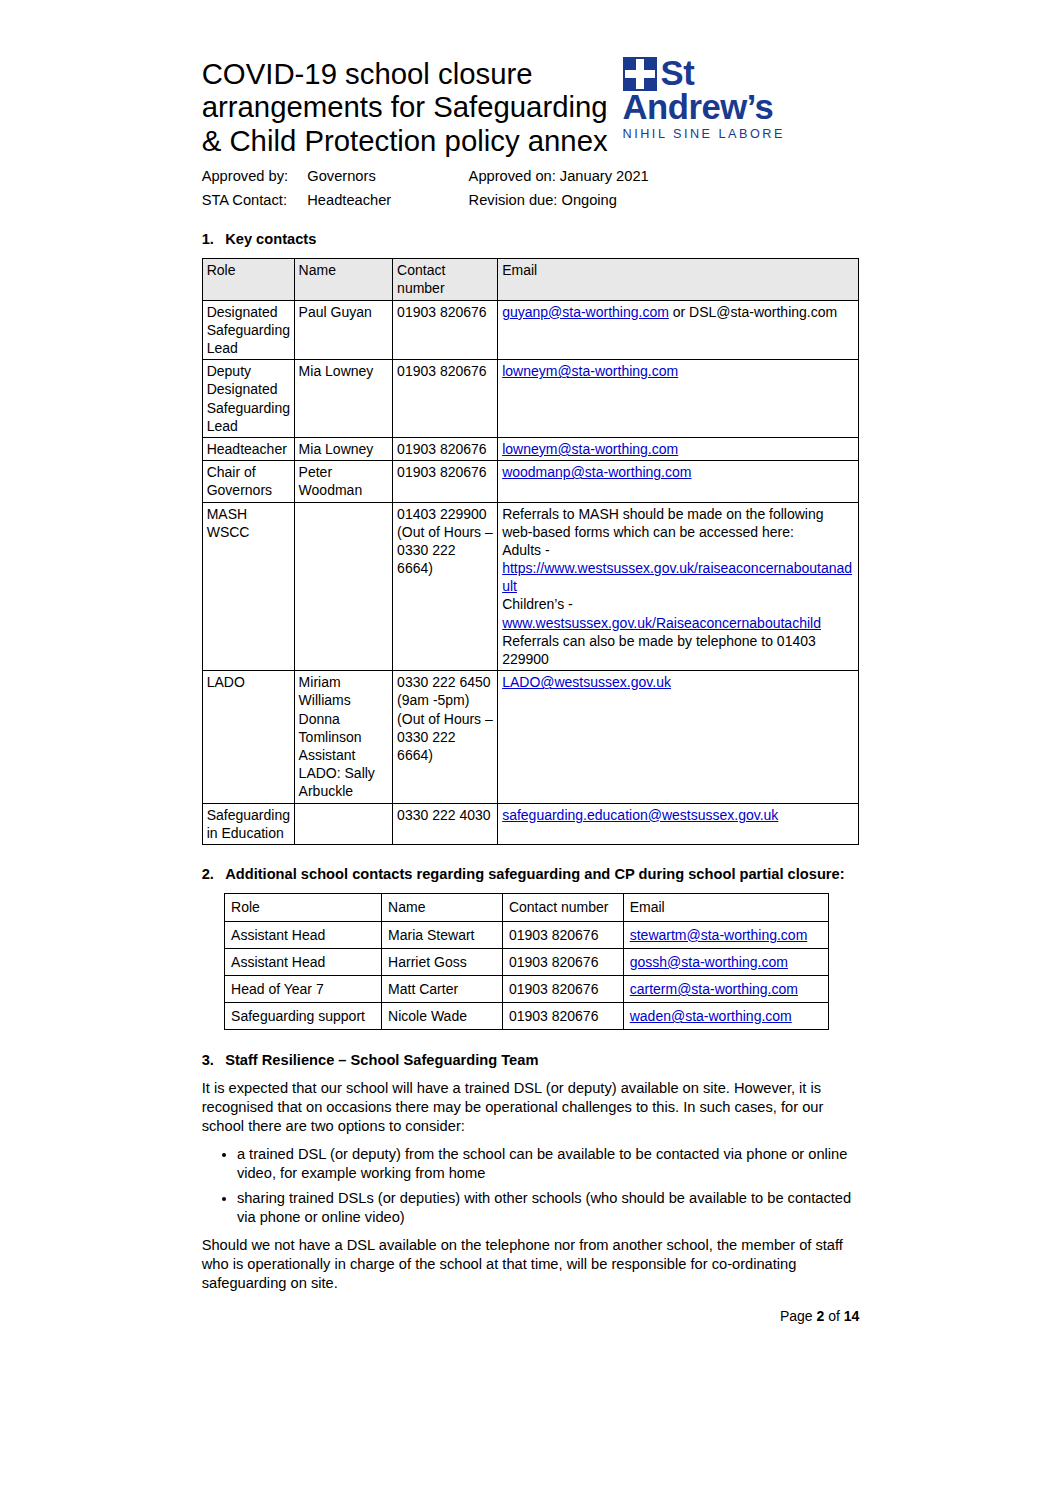St
Andrew’s
NIHIL SINE LABORE
COVID-19 school closure arrangements for Safeguarding & Child Protection policy annex
Approved by: Governors Approved on: January 2021
STA Contact: Headteacher Revision due: Ongoing
1. Key contacts
| Role | Name | Contact number | Email |
| --- | --- | --- | --- |
| Designated Safeguarding Lead | Paul Guyan | 01903 820676 | guyanp@sta-worthing.com or DSL@sta-worthing.com |
| Deputy Designated Safeguarding Lead | Mia Lowney | 01903 820676 | lowneym@sta-worthing.com |
| Headteacher | Mia Lowney | 01903 820676 | lowneym@sta-worthing.com |
| Chair of Governors | Peter Woodman | 01903 820676 | woodmanp@sta-worthing.com |
| MASH WSCC | | 01403 229900 (Out of Hours – 0330 222 6664) | Referrals to MASH should be made on the following web-based forms which can be accessed here: Adults - https://www.westsussex.gov.uk/raiseaconcernaboutanadult Children’s - www.westsussex.gov.uk/Raiseaconcernaboutachild Referrals can also be made by telephone to 01403 229900 |
| LADO | Miriam Williams Donna Tomlinson Assistant LADO: Sally Arbuckle | 0330 222 6450 (9am -5pm) (Out of Hours – 0330 222 6664) | LADO@westsussex.gov.uk |
| Safeguarding in Education | | 0330 222 4030 | safeguarding.education@westsussex.gov.uk |
2. Additional school contacts regarding safeguarding and CP during school partial closure:
| Role | Name | Contact number | Email |
| --- | --- | --- | --- |
| Assistant Head | Maria Stewart | 01903 820676 | stewartm@sta-worthing.com |
| Assistant Head | Harriet Goss | 01903 820676 | gossh@sta-worthing.com |
| Head of Year 7 | Matt Carter | 01903 820676 | carterm@sta-worthing.com |
| Safeguarding support | Nicole Wade | 01903 820676 | waden@sta-worthing.com |
3. Staff Resilience – School Safeguarding Team
It is expected that our school will have a trained DSL (or deputy) available on site. However, it is recognised that on occasions there may be operational challenges to this. In such cases, for our school there are two options to consider:
a trained DSL (or deputy) from the school can be available to be contacted via phone or online video, for example working from home
sharing trained DSLs (or deputies) with other schools (who should be available to be contacted via phone or online video)
Should we not have a DSL available on the telephone nor from another school, the member of staff who is operationally in charge of the school at that time, will be responsible for co-ordinating safeguarding on site.
Page 2 of 14